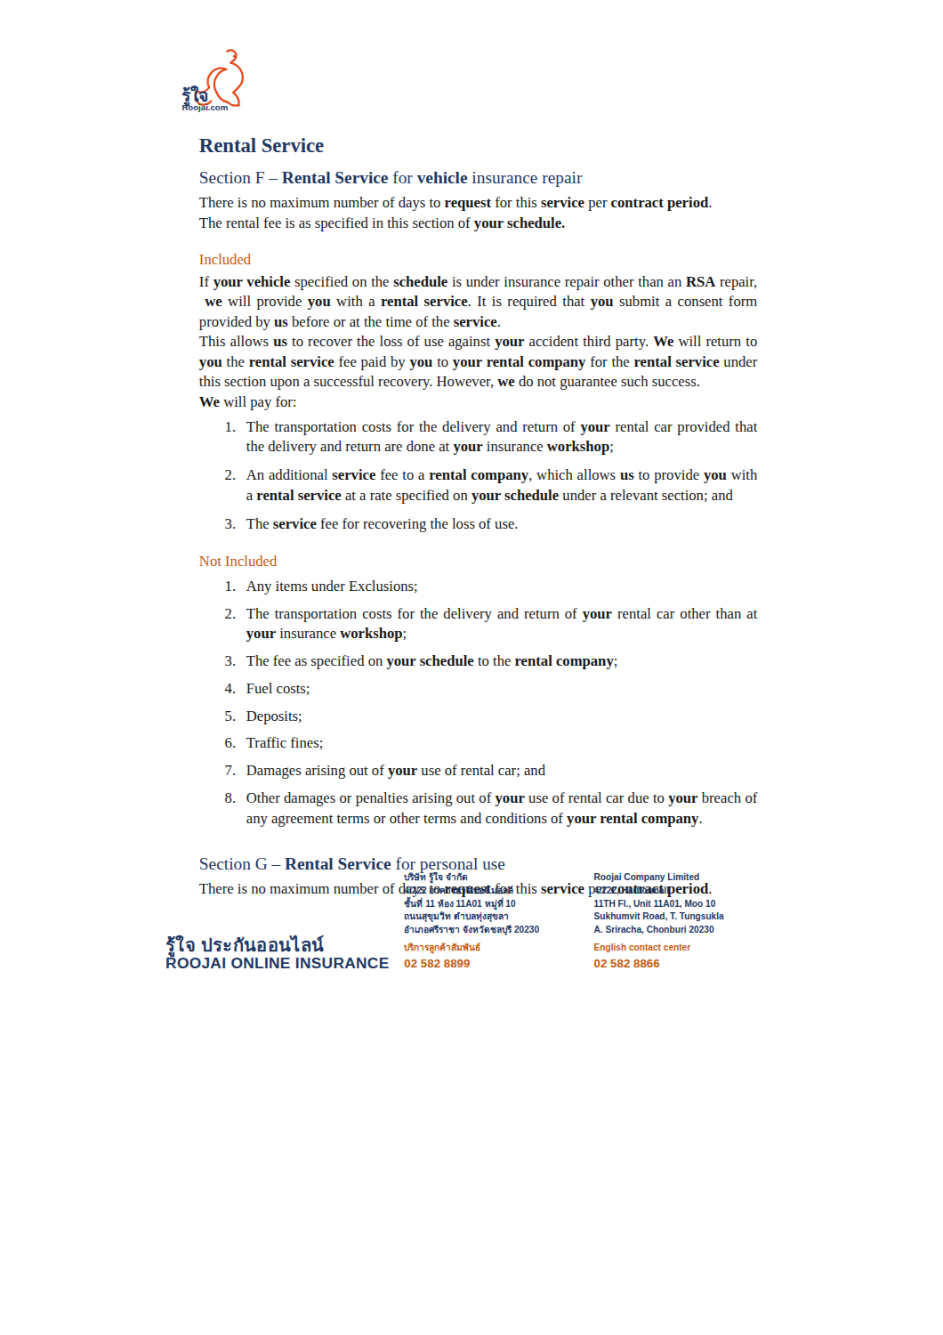รู้ใจ Roojai.com
Rental Service
Section F – Rental Service for vehicle insurance repair
There is no maximum number of days to request for this service per contract period.
The rental fee is as specified in this section of your schedule.
Included
If your vehicle specified on the schedule is under insurance repair other than an RSA repair, we will provide you with a rental service. It is required that you submit a consent form provided by us before or at the time of the service.
This allows us to recover the loss of use against your accident third party. We will return to you the rental service fee paid by you to your rental company for the rental service under this section upon a successful recovery. However, we do not guarantee such success.
We will pay for:
The transportation costs for the delivery and return of your rental car provided that the delivery and return are done at your insurance workshop;
An additional service fee to a rental company, which allows us to provide you with a rental service at a rate specified on your schedule under a relevant section; and
The service fee for recovering the loss of use.
Not Included
Any items under Exclusions;
The transportation costs for the delivery and return of your rental car other than at your insurance workshop;
The fee as specified on your schedule to the rental company;
Fuel costs;
Deposits;
Traffic fines;
Damages arising out of your use of rental car; and
Other damages or penalties arising out of your use of rental car due to your breach of any agreement terms or other terms and conditions of your rental company.
Section G – Rental Service for personal use
There is no maximum number of days to request for this service per contract period.
รู้ใจ ประกันออนไลน์
ROOJAI ONLINE INSURANCE
บริษัท รู้ใจ จำกัด
4/222 อาคารฮาร์เบอร์ มอลล์
ชั้นที่ 11 ห้อง 11A01 หมู่ที่ 10
ถนนสุขุมวิท ตำบลทุ่งสุขลา
อำเภอศรีราชา จังหวัดชลบุรี 20230
บริการลูกค้าสัมพันธ์
02 582 8899
Roojai Company Limited
4/222, Harbormall
11TH Fl., Unit 11A01, Moo 10
Sukhumvit Road, T. Tungsukla
A. Sriracha, Chonburi 20230
English contact center
02 582 8866